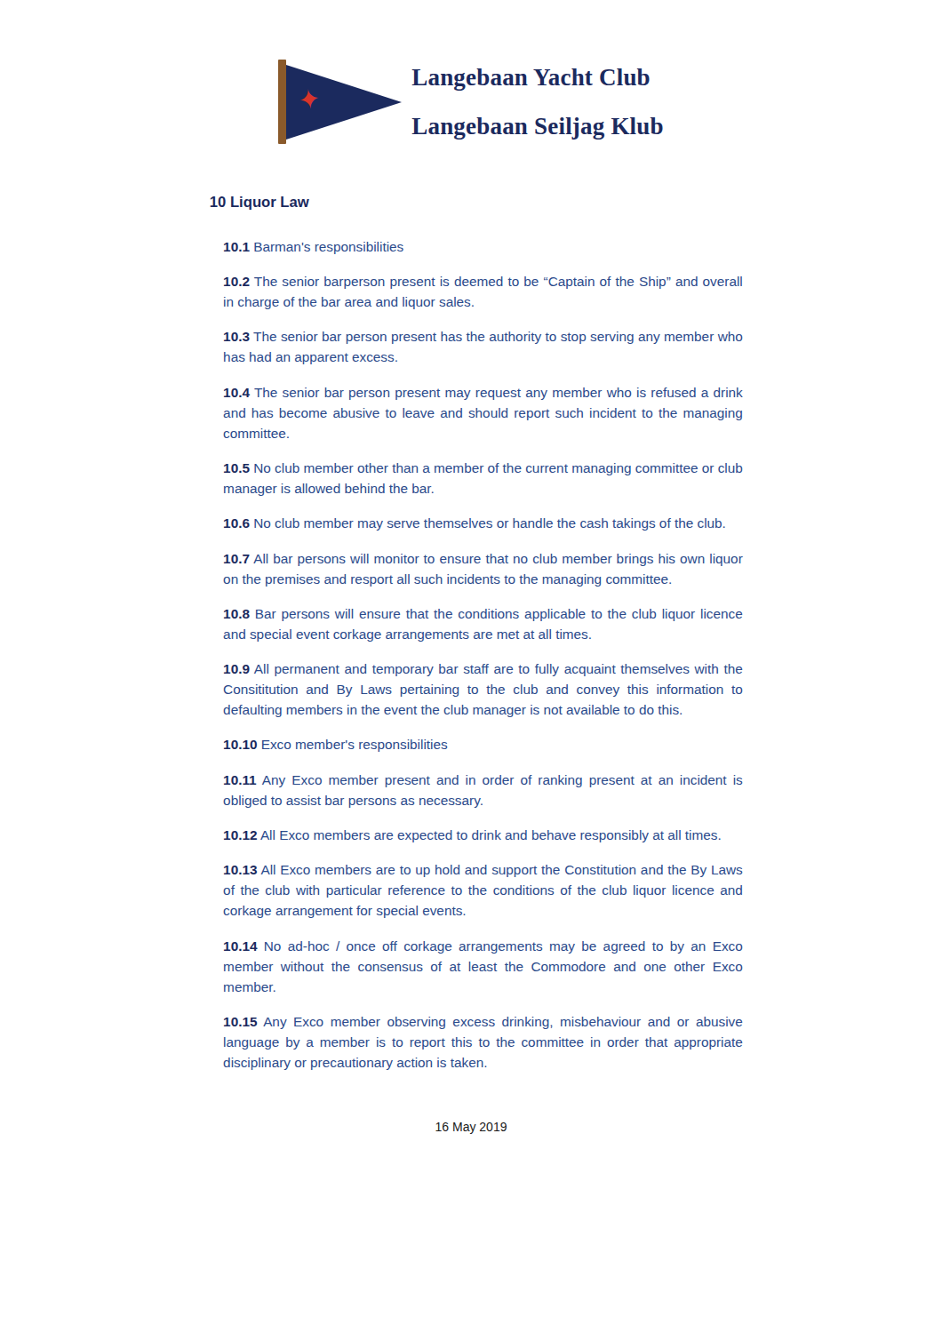✦
Langebaan Yacht Club
Langebaan Seiljag Klub
10 Liquor Law
10.1 Barman's responsibilities
10.2 The senior barperson present is deemed to be “Captain of the Ship” and overall in charge of the bar area and liquor sales.
10.3 The senior bar person present has the authority to stop serving any member who has had an apparent excess.
10.4 The senior bar person present may request any member who is refused a drink and has become abusive to leave and should report such incident to the managing committee.
10.5 No club member other than a member of the current managing committee or club manager is allowed behind the bar.
10.6 No club member may serve themselves or handle the cash takings of the club.
10.7 All bar persons will monitor to ensure that no club member brings his own liquor on the premises and resport all such incidents to the managing committee.
10.8 Bar persons will ensure that the conditions applicable to the club liquor licence and special event corkage arrangements are met at all times.
10.9 All permanent and temporary bar staff are to fully acquaint themselves with the Consititution and By Laws pertaining to the club and convey this information to defaulting members in the event the club manager is not available to do this.
10.10 Exco member's responsibilities
10.11 Any Exco member present and in order of ranking present at an incident is obliged to assist bar persons as necessary.
10.12 All Exco members are expected to drink and behave responsibly at all times.
10.13 All Exco members are to up hold and support the Constitution and the By Laws of the club with particular reference to the conditions of the club liquor licence and corkage arrangement for special events.
10.14 No ad-hoc / once off corkage arrangements may be agreed to by an Exco member without the consensus of at least the Commodore and one other Exco member.
10.15 Any Exco member observing excess drinking, misbehaviour and or abusive language by a member is to report this to the committee in order that appropriate disciplinary or precautionary action is taken.
16 May 2019